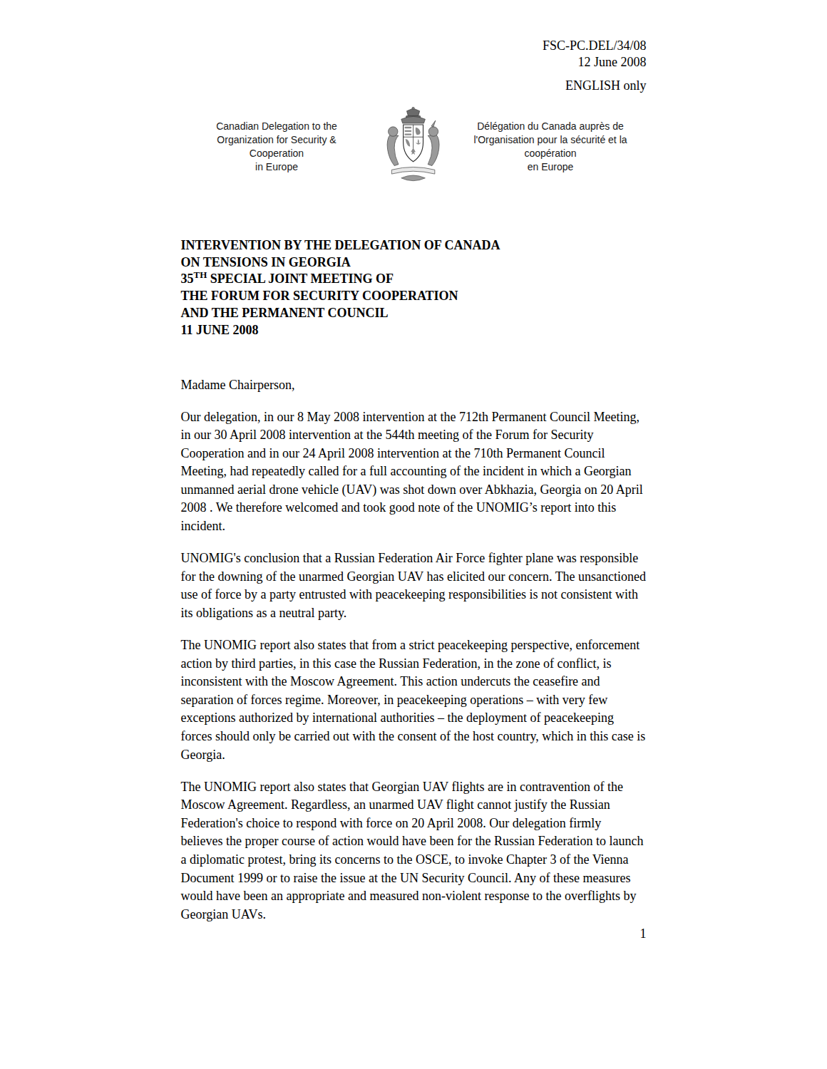FSC-PC.DEL/34/08
12 June 2008
ENGLISH only
Canadian Delegation to the
Organization for Security & Cooperation
in Europe
Délégation du Canada auprès de
l'Organisation pour la sécurité et la coopération
en Europe
INTERVENTION BY THE DELEGATION OF CANADA
ON TENSIONS IN GEORGIA
35TH SPECIAL JOINT MEETING OF
THE FORUM FOR SECURITY COOPERATION
AND THE PERMANENT COUNCIL
11 JUNE 2008
Madame Chairperson,
Our delegation, in our 8 May 2008 intervention at the 712th Permanent Council Meeting, in our 30 April 2008 intervention at the 544th meeting of the Forum for Security Cooperation and in our 24 April 2008 intervention at the 710th Permanent Council Meeting, had repeatedly called for a full accounting of the incident in which a Georgian unmanned aerial drone vehicle (UAV) was shot down over Abkhazia, Georgia on 20 April 2008 . We therefore welcomed and took good note of the UNOMIG’s report into this incident.
UNOMIG's conclusion that a Russian Federation Air Force fighter plane was responsible for the downing of the unarmed Georgian UAV has elicited our concern. The unsanctioned use of force by a party entrusted with peacekeeping responsibilities is not consistent with its obligations as a neutral party.
The UNOMIG report also states that from a strict peacekeeping perspective, enforcement action by third parties, in this case the Russian Federation, in the zone of conflict, is inconsistent with the Moscow Agreement. This action undercuts the ceasefire and separation of forces regime. Moreover, in peacekeeping operations – with very few exceptions authorized by international authorities – the deployment of peacekeeping forces should only be carried out with the consent of the host country, which in this case is Georgia.
The UNOMIG report also states that Georgian UAV flights are in contravention of the Moscow Agreement. Regardless, an unarmed UAV flight cannot justify the Russian Federation's choice to respond with force on 20 April 2008. Our delegation firmly believes the proper course of action would have been for the Russian Federation to launch a diplomatic protest, bring its concerns to the OSCE, to invoke Chapter 3 of the Vienna Document 1999 or to raise the issue at the UN Security Council. Any of these measures would have been an appropriate and measured non-violent response to the overflights by Georgian UAVs.
1